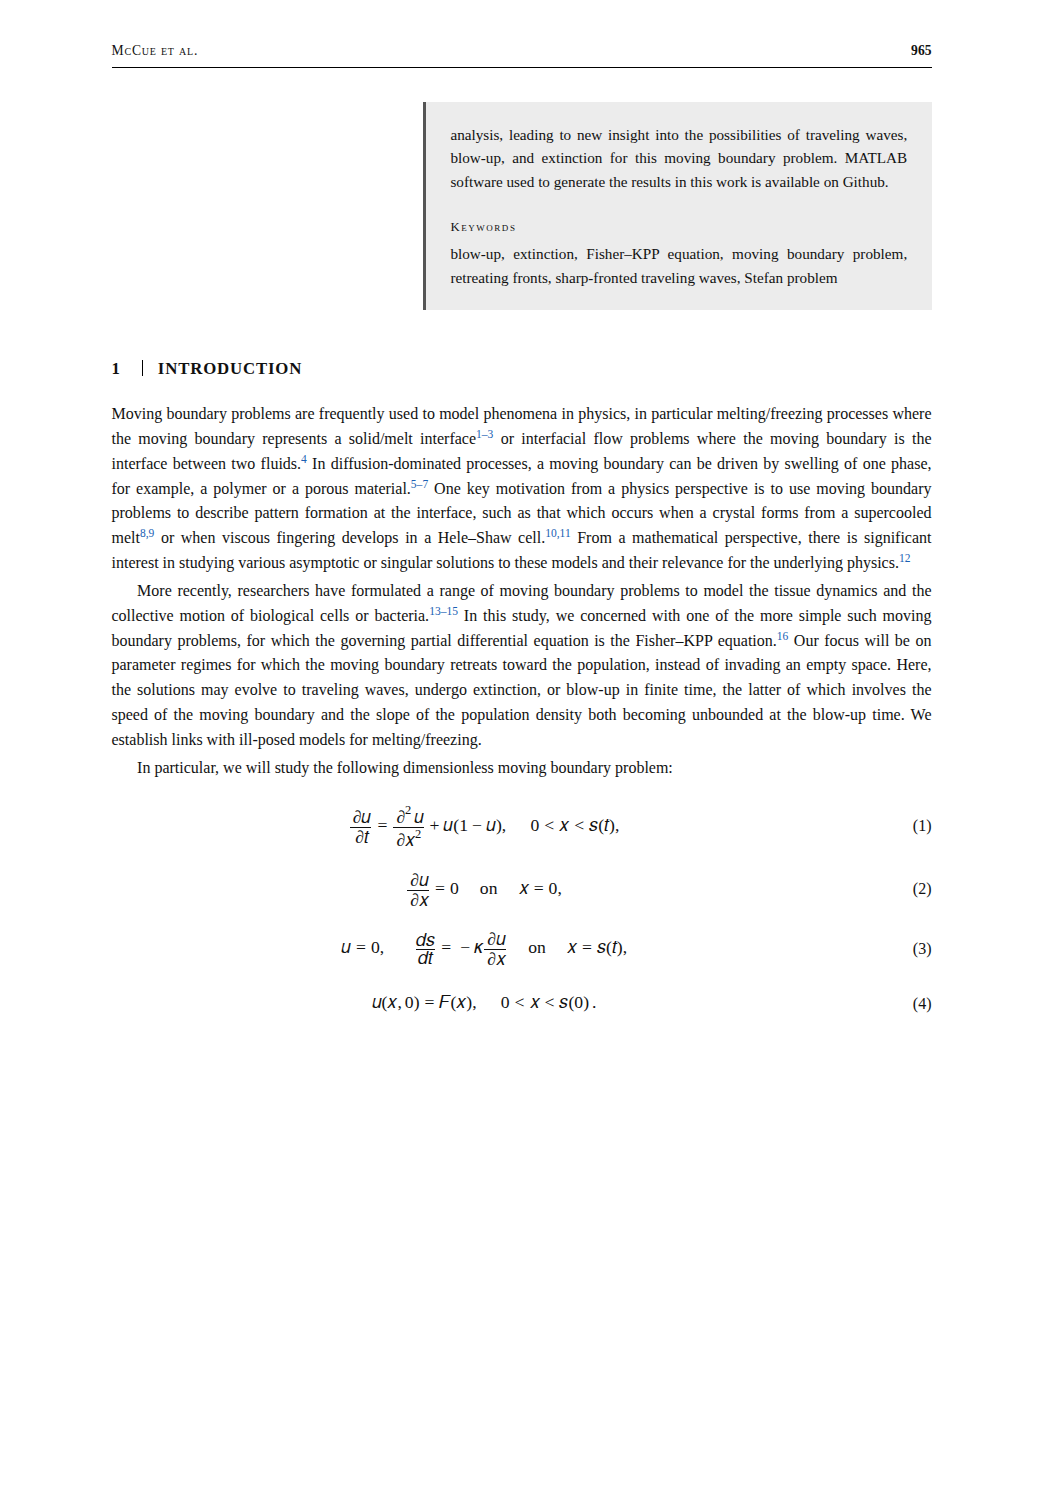McCue et al. 965
analysis, leading to new insight into the possibilities of traveling waves, blow-up, and extinction for this moving boundary problem. MATLAB software used to generate the results in this work is available on Github.
Keywords
blow-up, extinction, Fisher–KPP equation, moving boundary problem, retreating fronts, sharp-fronted traveling waves, Stefan problem
1 INTRODUCTION
Moving boundary problems are frequently used to model phenomena in physics, in particular melting/freezing processes where the moving boundary represents a solid/melt interface1–3 or interfacial flow problems where the moving boundary is the interface between two fluids.4 In diffusion-dominated processes, a moving boundary can be driven by swelling of one phase, for example, a polymer or a porous material.5–7 One key motivation from a physics perspective is to use moving boundary problems to describe pattern formation at the interface, such as that which occurs when a crystal forms from a supercooled melt8,9 or when viscous fingering develops in a Hele–Shaw cell.10,11 From a mathematical perspective, there is significant interest in studying various asymptotic or singular solutions to these models and their relevance for the underlying physics.12
More recently, researchers have formulated a range of moving boundary problems to model the tissue dynamics and the collective motion of biological cells or bacteria.13–15 In this study, we concerned with one of the more simple such moving boundary problems, for which the governing partial differential equation is the Fisher–KPP equation.16 Our focus will be on parameter regimes for which the moving boundary retreats toward the population, instead of invading an empty space. Here, the solutions may evolve to traveling waves, undergo extinction, or blow-up in finite time, the latter of which involves the speed of the moving boundary and the slope of the population density both becoming unbounded at the blow-up time. We establish links with ill-posed models for melting/freezing.
In particular, we will study the following dimensionless moving boundary problem:
∂u ∂t = ∂2u ∂x2 + u (1−u) , 0<x<s(t) ,
(1)
∂u ∂x = 0 on x=0 ,
(2)
u=0 , ds dt = −κ ∂u ∂x on x=s(t) ,
(3)
u(x,0) = F(x) , 0<x<s(0) .
(4)